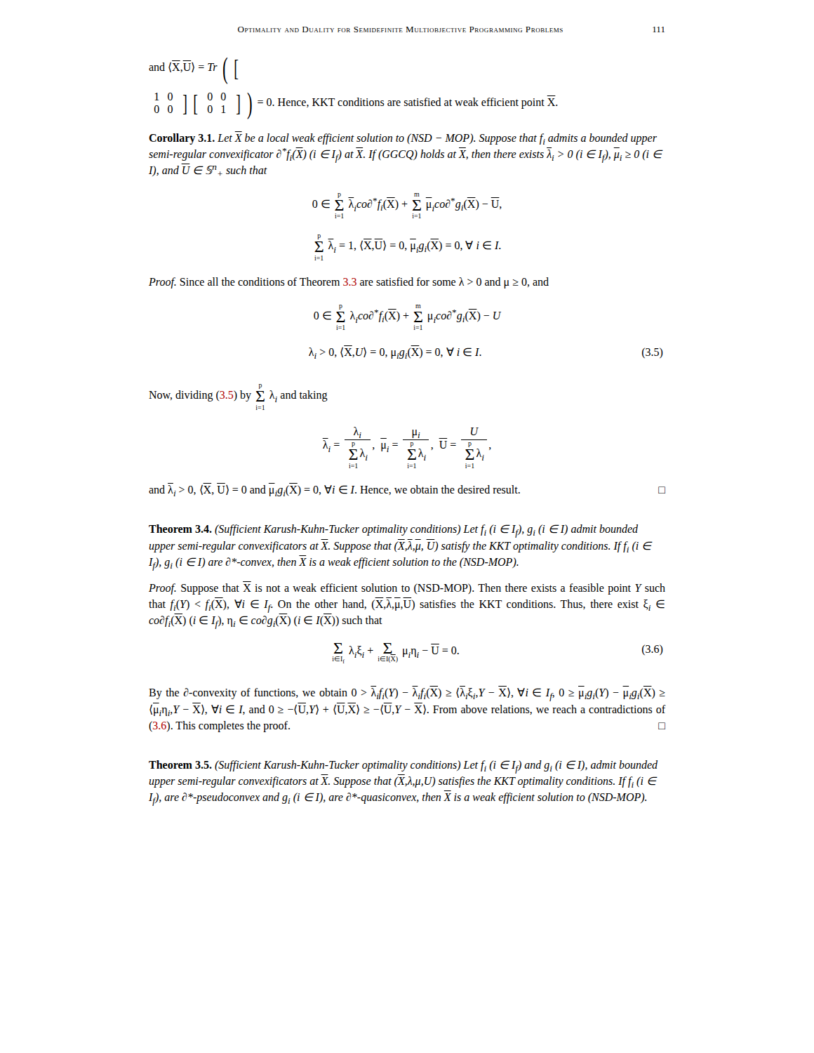Optimality and Duality for Semidefinite Multiobjective Programming Problems 111
and ⟨X,U⟩ = Tr ( [
| 1 | 0 |
| 0 | 0 |
] [
| 0 | 0 |
| 0 | 1 |
] ) = 0. Hence, KKT conditions are satisfied at weak efficient point X.
Corollary 3.1. Let X be a local weak efficient solution to (NSD − MOP). Suppose that fi admits a bounded upper semi-regular convexificator ∂*fi(X) (i ∈ If) at X. If (GGCQ) holds at X, then there exists λi > 0 (i ∈ If), μi ≥ 0 (i ∈ I), and U ∈ 𝕊n+ such that
0 ∈ pΣi=1 λico∂*fi(X) + mΣi=1 μico∂*gi(X) − U,
pΣi=1 λi = 1, ⟨X,U⟩ = 0, μigi(X) = 0, ∀ i ∈ I.
Proof. Since all the conditions of Theorem 3.3 are satisfied for some λ > 0 and μ ≥ 0, and
0 ∈ pΣi=1 λico∂*fi(X) + mΣi=1 μico∂*gi(X) − U
λi > 0, ⟨X,U⟩ = 0, μigi(X) = 0, ∀ i ∈ I. (3.5)
Now, dividing (3.5) by pΣi=1 λi and taking
λi = λi pΣi=1λi, μi = μi pΣi=1λi, U = UpΣi=1λi,
and λi > 0, ⟨X, U⟩ = 0 and μigi(X) = 0, ∀i ∈ I. Hence, we obtain the desired result. □
Theorem 3.4. (Sufficient Karush-Kuhn-Tucker optimality conditions) Let fi (i ∈ If), gi (i ∈ I) admit bounded upper semi-regular convexificators at X. Suppose that (X,λ,μ, U) satisfy the KKT optimality conditions. If fi (i ∈ If), gi (i ∈ I) are ∂*-convex, then X is a weak efficient solution to the (NSD-MOP).
Proof. Suppose that X is not a weak efficient solution to (NSD-MOP). Then there exists a feasible point Y such that fi(Y) < fi(X), ∀i ∈ If. On the other hand, (X,λ,μ,U) satisfies the KKT conditions. Thus, there exist ξi ∈ co∂fi(X) (i ∈ If), ηi ∈ co∂gi(X) (i ∈ I(X)) such that
Σi∈If λiξi + Σi∈I(X) μiηi − U = 0. (3.6)
By the ∂-convexity of functions, we obtain 0 > λifi(Y) − λifi(X) ≥ ⟨λiξi,Y − X⟩, ∀i ∈ If, 0 ≥ μigi(Y) − μigi(X) ≥ ⟨μiηi,Y − X⟩, ∀i ∈ I, and 0 ≥ −⟨U,Y⟩ + ⟨U,X⟩ ≥ −⟨U,Y − X⟩. From above relations, we reach a contradictions of (3.6). This completes the proof. □
Theorem 3.5. (Sufficient Karush-Kuhn-Tucker optimality conditions) Let fi (i ∈ If) and gi (i ∈ I), admit bounded upper semi-regular convexificators at X. Suppose that (X,λ,μ,U) satisfies the KKT optimality conditions. If fi (i ∈ If), are ∂*-pseudoconvex and gi (i ∈ I), are ∂*-quasiconvex, then X is a weak efficient solution to (NSD-MOP).